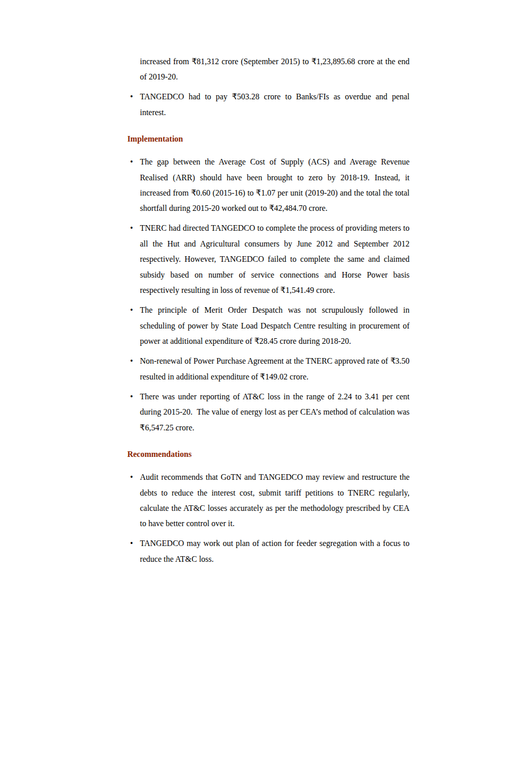increased from ₹81,312 crore (September 2015) to ₹1,23,895.68 crore at the end of 2019-20.
TANGEDCO had to pay ₹503.28 crore to Banks/FIs as overdue and penal interest.
Implementation
The gap between the Average Cost of Supply (ACS) and Average Revenue Realised (ARR) should have been brought to zero by 2018-19. Instead, it increased from ₹0.60 (2015-16) to ₹1.07 per unit (2019-20) and the total the total shortfall during 2015-20 worked out to ₹42,484.70 crore.
TNERC had directed TANGEDCO to complete the process of providing meters to all the Hut and Agricultural consumers by June 2012 and September 2012 respectively. However, TANGEDCO failed to complete the same and claimed subsidy based on number of service connections and Horse Power basis respectively resulting in loss of revenue of ₹1,541.49 crore.
The principle of Merit Order Despatch was not scrupulously followed in scheduling of power by State Load Despatch Centre resulting in procurement of power at additional expenditure of ₹28.45 crore during 2018-20.
Non-renewal of Power Purchase Agreement at the TNERC approved rate of ₹3.50 resulted in additional expenditure of ₹149.02 crore.
There was under reporting of AT&C loss in the range of 2.24 to 3.41 per cent during 2015-20. The value of energy lost as per CEA’s method of calculation was ₹6,547.25 crore.
Recommendations
Audit recommends that GoTN and TANGEDCO may review and restructure the debts to reduce the interest cost, submit tariff petitions to TNERC regularly, calculate the AT&C losses accurately as per the methodology prescribed by CEA to have better control over it.
TANGEDCO may work out plan of action for feeder segregation with a focus to reduce the AT&C loss.